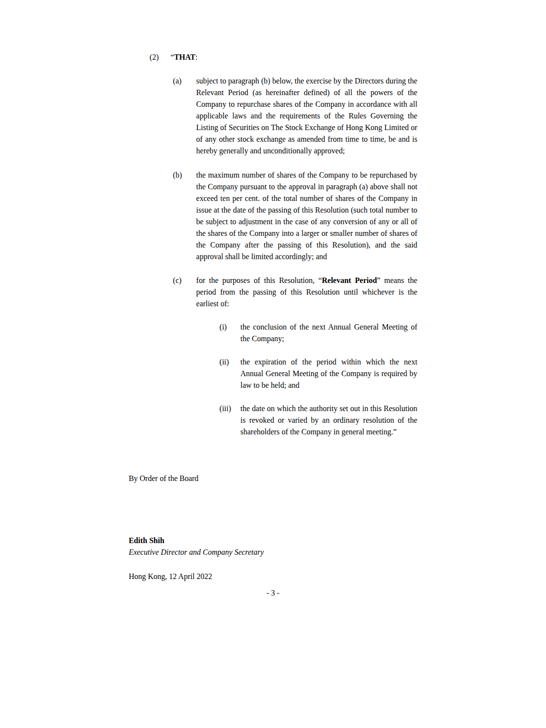(2)“THAT:
(a)
subject to paragraph (b) below, the exercise by the Directors during the Relevant Period (as hereinafter defined) of all the powers of the Company to repurchase shares of the Company in accordance with all applicable laws and the requirements of the Rules Governing the Listing of Securities on The Stock Exchange of Hong Kong Limited or of any other stock exchange as amended from time to time, be and is hereby generally and unconditionally approved;
(b)
the maximum number of shares of the Company to be repurchased by the Company pursuant to the approval in paragraph (a) above shall not exceed ten per cent. of the total number of shares of the Company in issue at the date of the passing of this Resolution (such total number to be subject to adjustment in the case of any conversion of any or all of the shares of the Company into a larger or smaller number of shares of the Company after the passing of this Resolution), and the said approval shall be limited accordingly; and
(c)
for the purposes of this Resolution, “Relevant Period” means the period from the passing of this Resolution until whichever is the earliest of:
(i)
the conclusion of the next Annual General Meeting of the Company;
(ii)
the expiration of the period within which the next Annual General Meeting of the Company is required by law to be held; and
(iii)
the date on which the authority set out in this Resolution is revoked or varied by an ordinary resolution of the shareholders of the Company in general meeting.”
By Order of the Board
Edith Shih
Executive Director and Company Secretary
Hong Kong, 12 April 2022
- 3 -